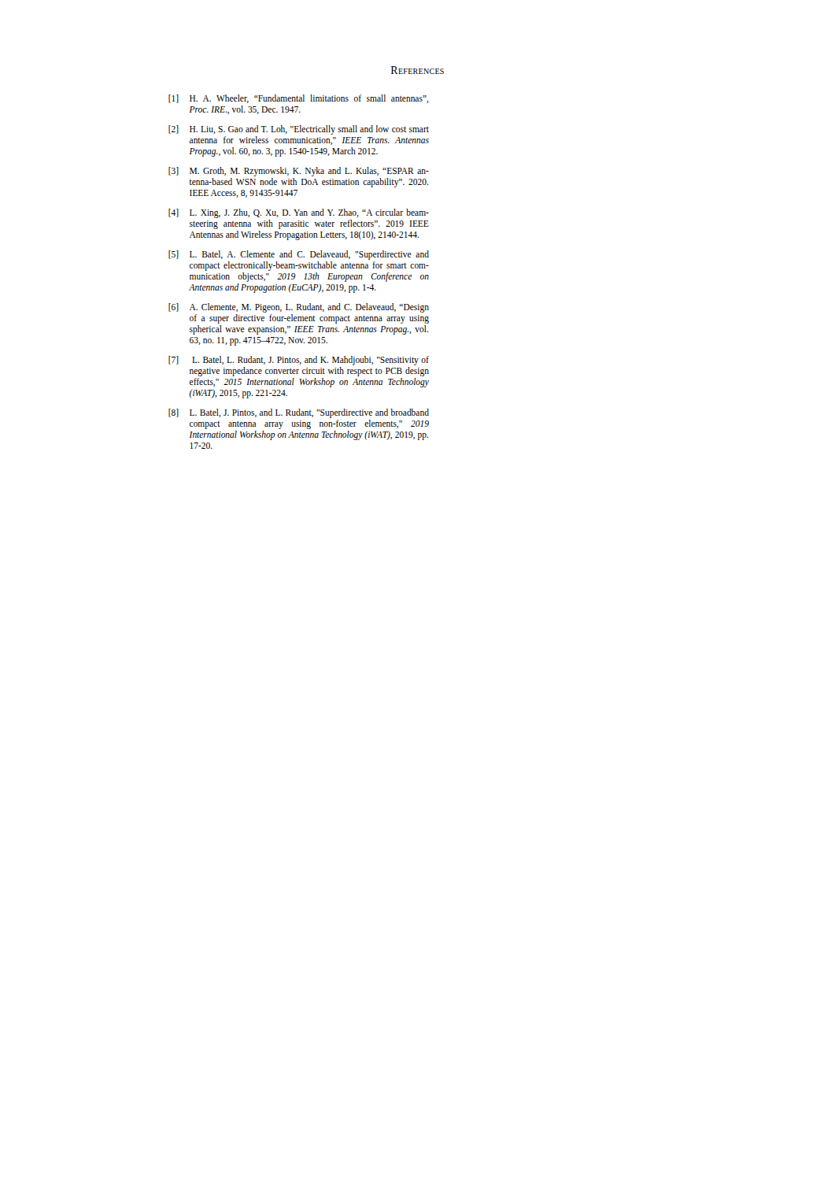References
[1] H. A. Wheeler, “Fundamental limitations of small antennas”, Proc. IRE., vol. 35, Dec. 1947.
[2] H. Liu, S. Gao and T. Loh, "Electrically small and low cost smart antenna for wireless communication," IEEE Trans. Antennas Propag., vol. 60, no. 3, pp. 1540-1549, March 2012.
[3] M. Groth, M. Rzymowski, K. Nyka and L. Kulas, “ESPAR antenna-based WSN node with DoA estimation capability”. 2020. IEEE Access, 8, 91435-91447
[4] L. Xing, J. Zhu, Q. Xu, D. Yan and Y. Zhao, “A circular beam-steering antenna with parasitic water reflectors”. 2019 IEEE Antennas and Wireless Propagation Letters, 18(10), 2140-2144.
[5] L. Batel, A. Clemente and C. Delaveaud, "Superdirective and compact electronically-beam-switchable antenna for smart communication objects," 2019 13th European Conference on Antennas and Propagation (EuCAP), 2019, pp. 1-4.
[6] A. Clemente, M. Pigeon, L. Rudant, and C. Delaveaud, “Design of a super directive four-element compact antenna array using spherical wave expansion,” IEEE Trans. Antennas Propag., vol. 63, no. 11, pp. 4715–4722, Nov. 2015.
[7] L. Batel, L. Rudant, J. Pintos, and K. Mahdjoubi, "Sensitivity of negative impedance converter circuit with respect to PCB design effects," 2015 International Workshop on Antenna Technology (iWAT), 2015, pp. 221-224.
[8] L. Batel, J. Pintos, and L. Rudant, "Superdirective and broadband compact antenna array using non-foster elements," 2019 International Workshop on Antenna Technology (iWAT), 2019, pp. 17-20.